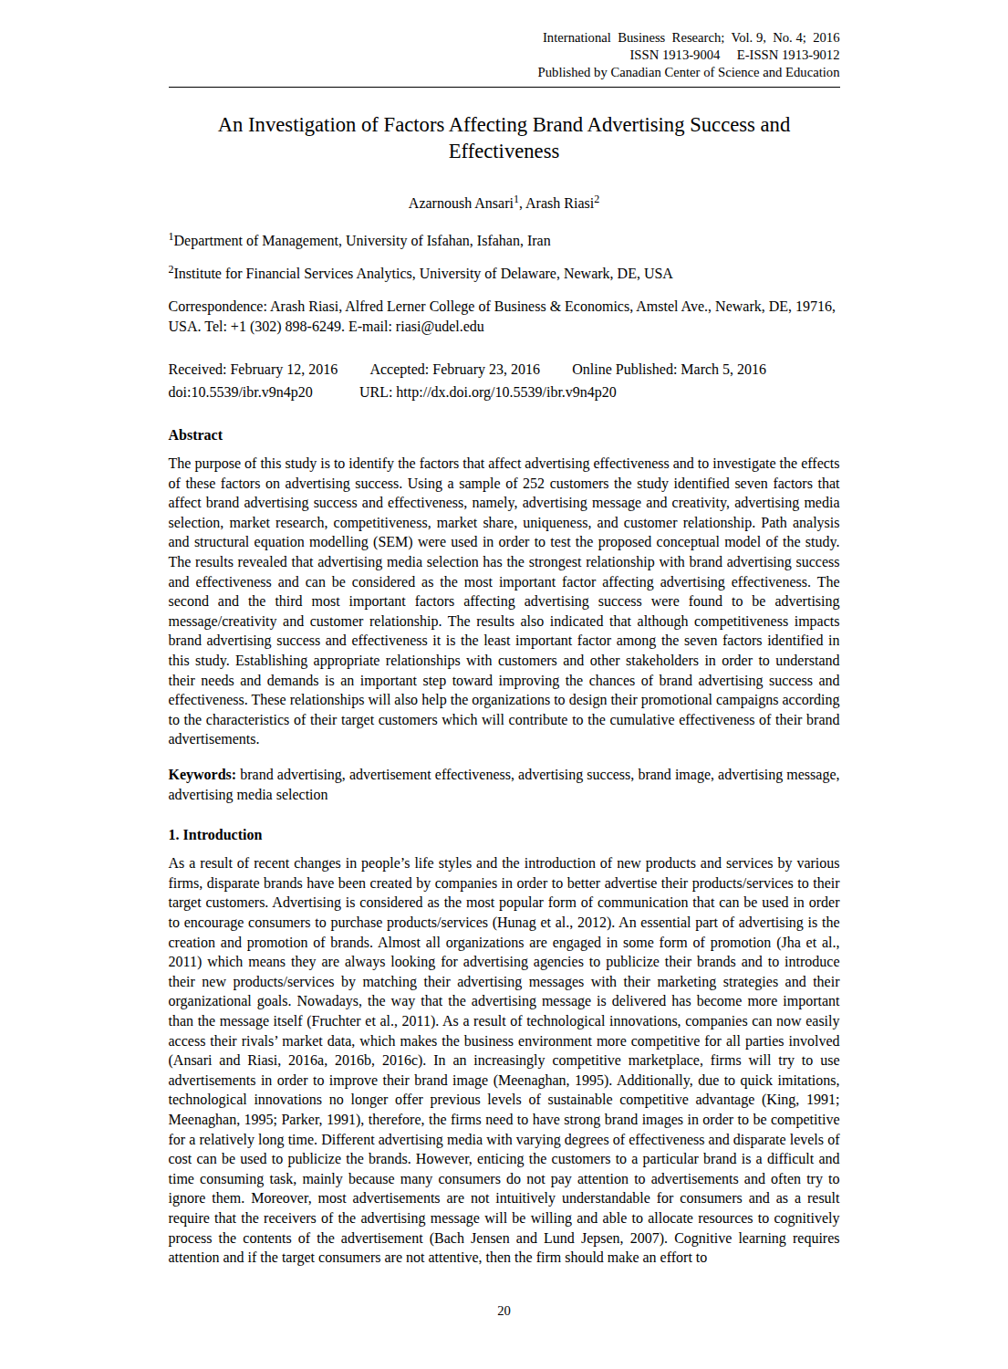International Business Research; Vol. 9, No. 4; 2016
ISSN 1913-9004 E-ISSN 1913-9012
Published by Canadian Center of Science and Education
An Investigation of Factors Affecting Brand Advertising Success and Effectiveness
Azarnoush Ansari1, Arash Riasi2
1Department of Management, University of Isfahan, Isfahan, Iran
2Institute for Financial Services Analytics, University of Delaware, Newark, DE, USA
Correspondence: Arash Riasi, Alfred Lerner College of Business & Economics, Amstel Ave., Newark, DE, 19716, USA. Tel: +1 (302) 898-6249. E-mail: riasi@udel.edu
Received: February 12, 2016 Accepted: February 23, 2016 Online Published: March 5, 2016
doi:10.5539/ibr.v9n4p20 URL: http://dx.doi.org/10.5539/ibr.v9n4p20
Abstract
The purpose of this study is to identify the factors that affect advertising effectiveness and to investigate the effects of these factors on advertising success. Using a sample of 252 customers the study identified seven factors that affect brand advertising success and effectiveness, namely, advertising message and creativity, advertising media selection, market research, competitiveness, market share, uniqueness, and customer relationship. Path analysis and structural equation modelling (SEM) were used in order to test the proposed conceptual model of the study. The results revealed that advertising media selection has the strongest relationship with brand advertising success and effectiveness and can be considered as the most important factor affecting advertising effectiveness. The second and the third most important factors affecting advertising success were found to be advertising message/creativity and customer relationship. The results also indicated that although competitiveness impacts brand advertising success and effectiveness it is the least important factor among the seven factors identified in this study. Establishing appropriate relationships with customers and other stakeholders in order to understand their needs and demands is an important step toward improving the chances of brand advertising success and effectiveness. These relationships will also help the organizations to design their promotional campaigns according to the characteristics of their target customers which will contribute to the cumulative effectiveness of their brand advertisements.
Keywords: brand advertising, advertisement effectiveness, advertising success, brand image, advertising message, advertising media selection
1. Introduction
As a result of recent changes in people’s life styles and the introduction of new products and services by various firms, disparate brands have been created by companies in order to better advertise their products/services to their target customers. Advertising is considered as the most popular form of communication that can be used in order to encourage consumers to purchase products/services (Hunag et al., 2012). An essential part of advertising is the creation and promotion of brands. Almost all organizations are engaged in some form of promotion (Jha et al., 2011) which means they are always looking for advertising agencies to publicize their brands and to introduce their new products/services by matching their advertising messages with their marketing strategies and their organizational goals. Nowadays, the way that the advertising message is delivered has become more important than the message itself (Fruchter et al., 2011). As a result of technological innovations, companies can now easily access their rivals’ market data, which makes the business environment more competitive for all parties involved (Ansari and Riasi, 2016a, 2016b, 2016c). In an increasingly competitive marketplace, firms will try to use advertisements in order to improve their brand image (Meenaghan, 1995). Additionally, due to quick imitations, technological innovations no longer offer previous levels of sustainable competitive advantage (King, 1991; Meenaghan, 1995; Parker, 1991), therefore, the firms need to have strong brand images in order to be competitive for a relatively long time. Different advertising media with varying degrees of effectiveness and disparate levels of cost can be used to publicize the brands. However, enticing the customers to a particular brand is a difficult and time consuming task, mainly because many consumers do not pay attention to advertisements and often try to ignore them. Moreover, most advertisements are not intuitively understandable for consumers and as a result require that the receivers of the advertising message will be willing and able to allocate resources to cognitively process the contents of the advertisement (Bach Jensen and Lund Jepsen, 2007). Cognitive learning requires attention and if the target consumers are not attentive, then the firm should make an effort to
20